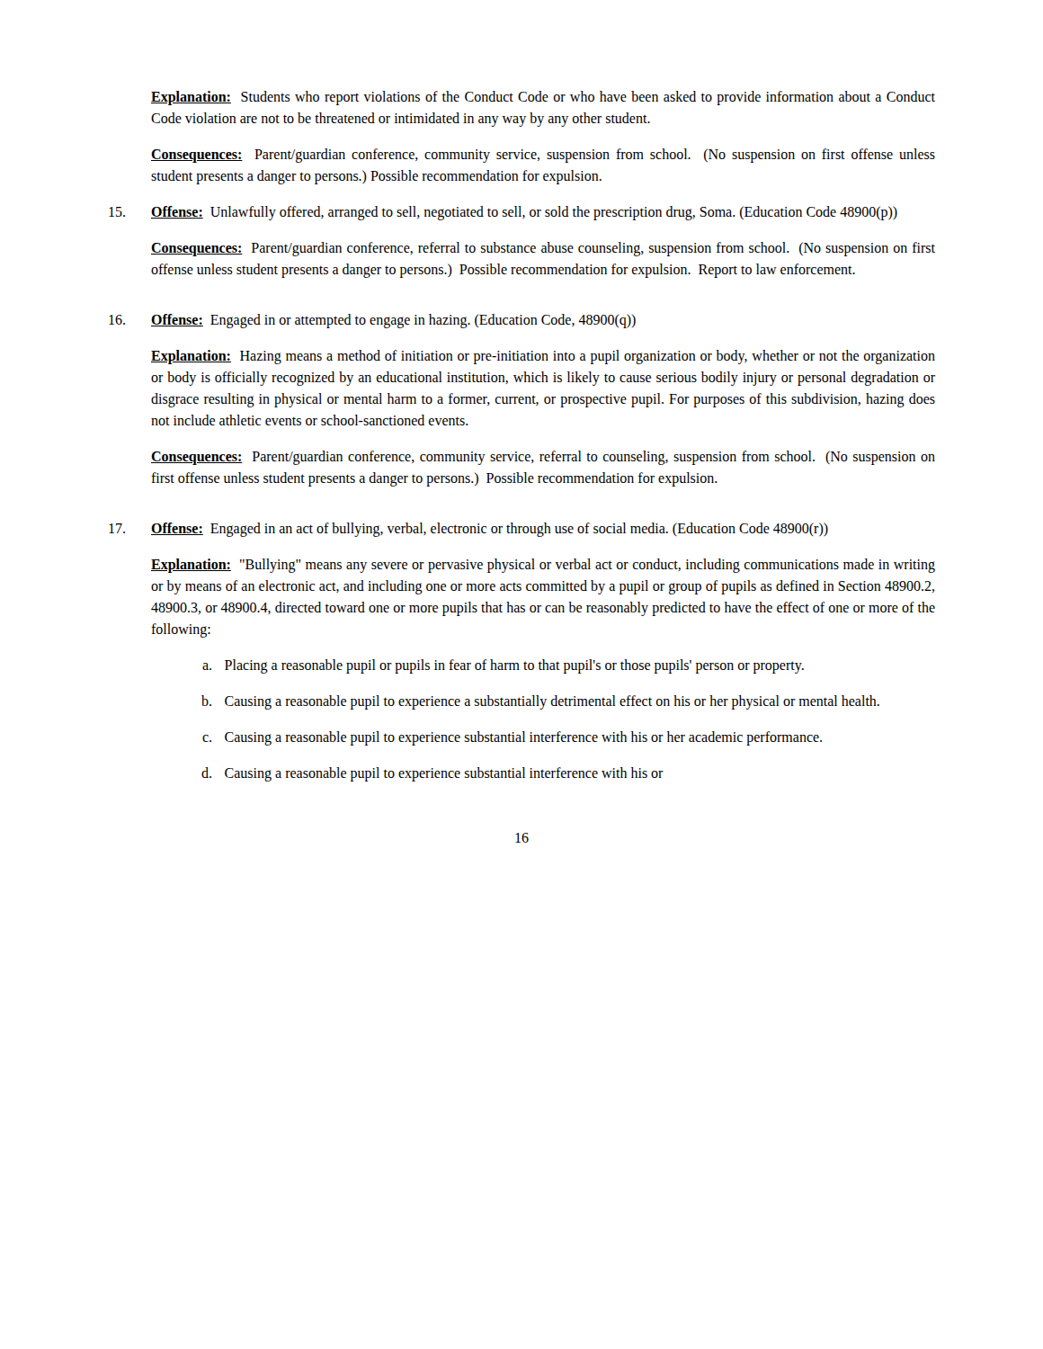Explanation: Students who report violations of the Conduct Code or who have been asked to provide information about a Conduct Code violation are not to be threatened or intimidated in any way by any other student.
Consequences: Parent/guardian conference, community service, suspension from school. (No suspension on first offense unless student presents a danger to persons.) Possible recommendation for expulsion.
15.
Offense: Unlawfully offered, arranged to sell, negotiated to sell, or sold the prescription drug, Soma. (Education Code 48900(p))
Consequences: Parent/guardian conference, referral to substance abuse counseling, suspension from school. (No suspension on first offense unless student presents a danger to persons.) Possible recommendation for expulsion. Report to law enforcement.
16.
Offense: Engaged in or attempted to engage in hazing. (Education Code, 48900(q))
Explanation: Hazing means a method of initiation or pre-initiation into a pupil organization or body, whether or not the organization or body is officially recognized by an educational institution, which is likely to cause serious bodily injury or personal degradation or disgrace resulting in physical or mental harm to a former, current, or prospective pupil. For purposes of this subdivision, hazing does not include athletic events or school-sanctioned events.
Consequences: Parent/guardian conference, community service, referral to counseling, suspension from school. (No suspension on first offense unless student presents a danger to persons.) Possible recommendation for expulsion.
17.
Offense: Engaged in an act of bullying, verbal, electronic or through use of social media. (Education Code 48900(r))
Explanation: "Bullying" means any severe or pervasive physical or verbal act or conduct, including communications made in writing or by means of an electronic act, and including one or more acts committed by a pupil or group of pupils as defined in Section 48900.2, 48900.3, or 48900.4, directed toward one or more pupils that has or can be reasonably predicted to have the effect of one or more of the following:
Placing a reasonable pupil or pupils in fear of harm to that pupil's or those pupils' person or property.
Causing a reasonable pupil to experience a substantially detrimental effect on his or her physical or mental health.
Causing a reasonable pupil to experience substantial interference with his or her academic performance.
Causing a reasonable pupil to experience substantial interference with his or
16